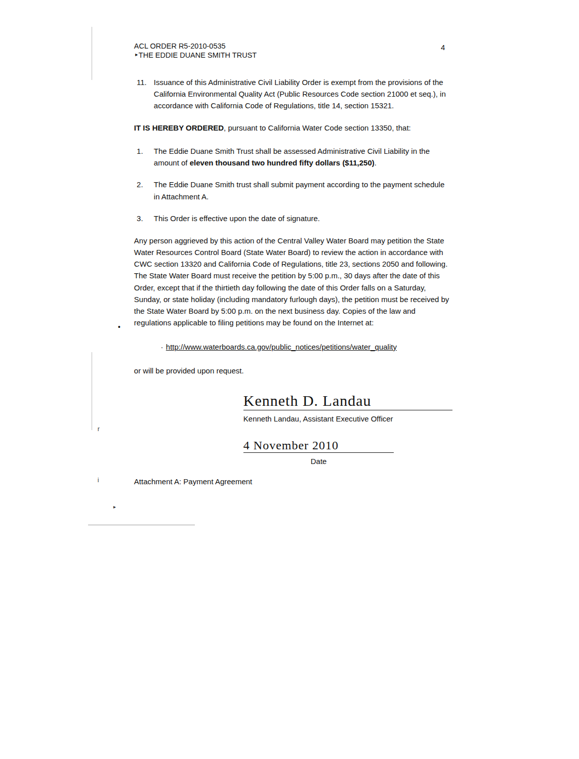ACL ORDER R5-2010-0535
‣THE EDDIE DUANE SMITH TRUST
4
11. Issuance of this Administrative Civil Liability Order is exempt from the provisions of the California Environmental Quality Act (Public Resources Code section 21000 et seq.), in accordance with California Code of Regulations, title 14, section 15321.
IT IS HEREBY ORDERED, pursuant to California Water Code section 13350, that:
1. The Eddie Duane Smith Trust shall be assessed Administrative Civil Liability in the amount of eleven thousand two hundred fifty dollars ($11,250).
2. The Eddie Duane Smith trust shall submit payment according to the payment schedule in Attachment A.
3. This Order is effective upon the date of signature.
Any person aggrieved by this action of the Central Valley Water Board may petition the State Water Resources Control Board (State Water Board) to review the action in accordance with CWC section 13320 and California Code of Regulations, title 23, sections 2050 and following. The State Water Board must receive the petition by 5:00 p.m., 30 days after the date of this Order, except that if the thirtieth day following the date of this Order falls on a Saturday, Sunday, or state holiday (including mandatory furlough days), the petition must be received by the State Water Board by 5:00 p.m. on the next business day. Copies of the law and regulations applicable to filing petitions may be found on the Internet at:
·http://www.waterboards.ca.gov/public_notices/petitions/water_quality
or will be provided upon request.
Kenneth D. Landau
Kenneth Landau, Assistant Executive Officer
4 November 2010
Date
Attachment A: Payment Agreement
•
r
i
▸